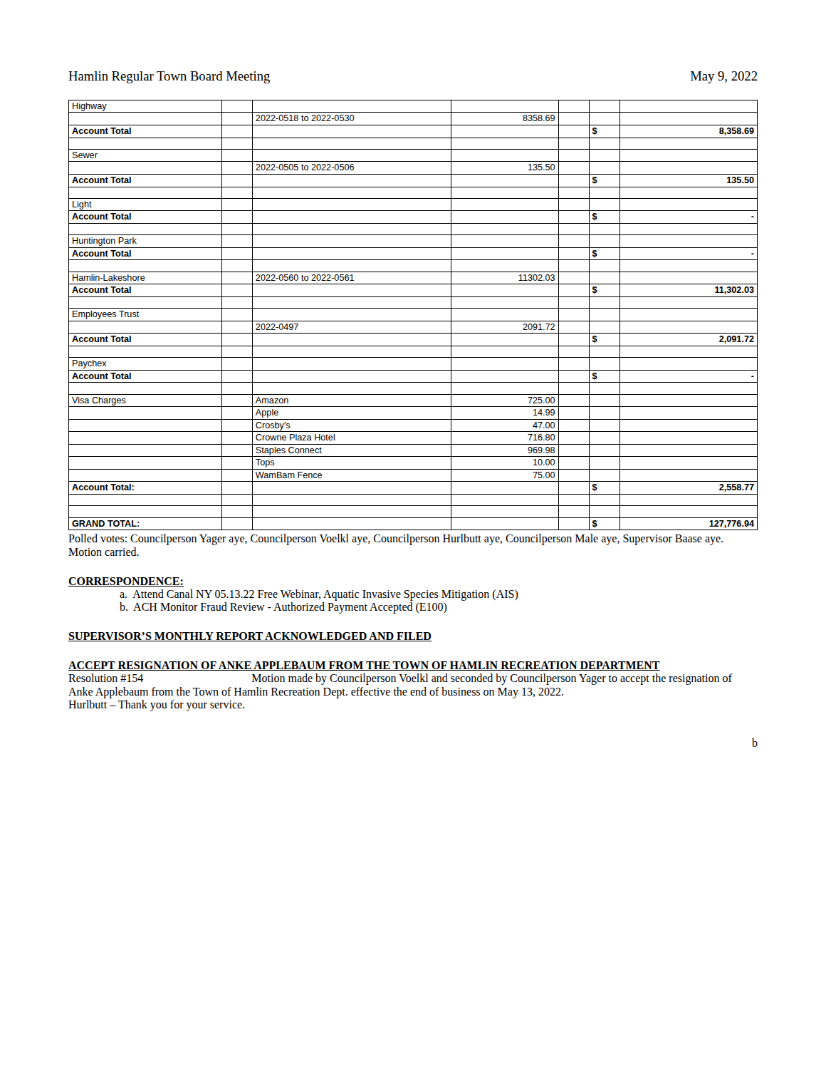Hamlin Regular Town Board Meeting
May 9, 2022
| Highway | | | | | | |
| | | 2022-0518 to 2022-0530 | 8358.69 | | | |
| Account Total | | | | | $ | 8,358.69 |
| Sewer | | | | | | |
| | | 2022-0505 to 2022-0506 | 135.50 | | | |
| Account Total | | | | | $ | 135.50 |
| Light | | | | | | |
| Account Total | | | | | $ | - |
| Huntington Park | | | | | | |
| Account Total | | | | | $ | - |
| Hamlin-Lakeshore | | 2022-0560 to 2022-0561 | 11302.03 | | | |
| Account Total | | | | | $ | 11,302.03 |
| Employees Trust | | | | | | |
| | | 2022-0497 | 2091.72 | | | |
| Account Total | | | | | $ | 2,091.72 |
| Paychex | | | | | | |
| Account Total | | | | | $ | - |
| Visa Charges | | Amazon | 725.00 | | | |
| | | Apple | 14.99 | | | |
| | | Crosby's | 47.00 | | | |
| | | Crowne Plaza Hotel | 716.80 | | | |
| | | Staples Connect | 969.98 | | | |
| | | Tops | 10.00 | | | |
| | | WamBam Fence | 75.00 | | | |
| Account Total: | | | | | $ | 2,558.77 |
| GRAND TOTAL: | | | | | $ | 127,776.94 |
Polled votes: Councilperson Yager aye, Councilperson Voelkl aye, Councilperson Hurlbutt aye, Councilperson Male aye, Supervisor Baase aye. Motion carried.
CORRESPONDENCE:
a. Attend Canal NY 05.13.22 Free Webinar, Aquatic Invasive Species Mitigation (AIS)
b. ACH Monitor Fraud Review - Authorized Payment Accepted (E100)
SUPERVISOR’S MONTHLY REPORT ACKNOWLEDGED AND FILED
ACCEPT RESIGNATION OF ANKE APPLEBAUM FROM THE TOWN OF HAMLIN RECREATION DEPARTMENT
Resolution #154 Motion made by Councilperson Voelkl and seconded by Councilperson Yager to accept the resignation of Anke Applebaum from the Town of Hamlin Recreation Dept. effective the end of business on May 13, 2022.
Hurlbutt – Thank you for your service.
b